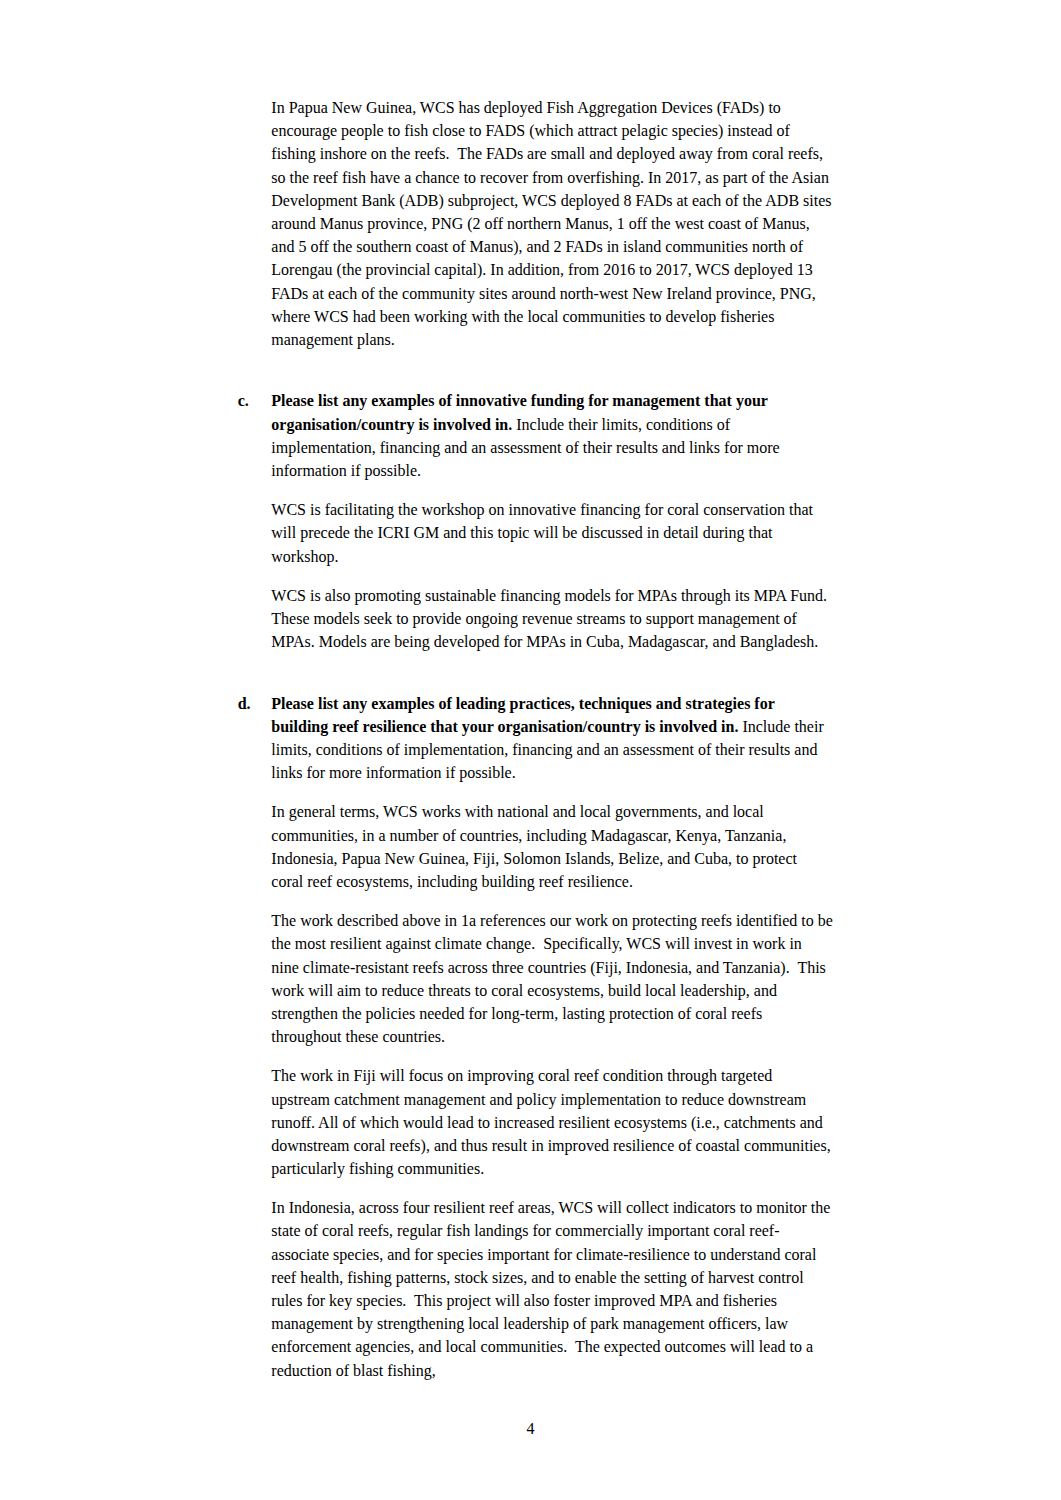In Papua New Guinea, WCS has deployed Fish Aggregation Devices (FADs) to encourage people to fish close to FADS (which attract pelagic species) instead of fishing inshore on the reefs. The FADs are small and deployed away from coral reefs, so the reef fish have a chance to recover from overfishing. In 2017, as part of the Asian Development Bank (ADB) subproject, WCS deployed 8 FADs at each of the ADB sites around Manus province, PNG (2 off northern Manus, 1 off the west coast of Manus, and 5 off the southern coast of Manus), and 2 FADs in island communities north of Lorengau (the provincial capital). In addition, from 2016 to 2017, WCS deployed 13 FADs at each of the community sites around north-west New Ireland province, PNG, where WCS had been working with the local communities to develop fisheries management plans.
c.
Please list any examples of innovative funding for management that your organisation/country is involved in. Include their limits, conditions of implementation, financing and an assessment of their results and links for more information if possible.
WCS is facilitating the workshop on innovative financing for coral conservation that will precede the ICRI GM and this topic will be discussed in detail during that workshop.
WCS is also promoting sustainable financing models for MPAs through its MPA Fund. These models seek to provide ongoing revenue streams to support management of MPAs. Models are being developed for MPAs in Cuba, Madagascar, and Bangladesh.
d.
Please list any examples of leading practices, techniques and strategies for building reef resilience that your organisation/country is involved in. Include their limits, conditions of implementation, financing and an assessment of their results and links for more information if possible.
In general terms, WCS works with national and local governments, and local communities, in a number of countries, including Madagascar, Kenya, Tanzania, Indonesia, Papua New Guinea, Fiji, Solomon Islands, Belize, and Cuba, to protect coral reef ecosystems, including building reef resilience.
The work described above in 1a references our work on protecting reefs identified to be the most resilient against climate change. Specifically, WCS will invest in work in nine climate-resistant reefs across three countries (Fiji, Indonesia, and Tanzania). This work will aim to reduce threats to coral ecosystems, build local leadership, and strengthen the policies needed for long-term, lasting protection of coral reefs throughout these countries.
The work in Fiji will focus on improving coral reef condition through targeted upstream catchment management and policy implementation to reduce downstream runoff. All of which would lead to increased resilient ecosystems (i.e., catchments and downstream coral reefs), and thus result in improved resilience of coastal communities, particularly fishing communities.
In Indonesia, across four resilient reef areas, WCS will collect indicators to monitor the state of coral reefs, regular fish landings for commercially important coral reef-associate species, and for species important for climate-resilience to understand coral reef health, fishing patterns, stock sizes, and to enable the setting of harvest control rules for key species. This project will also foster improved MPA and fisheries management by strengthening local leadership of park management officers, law enforcement agencies, and local communities. The expected outcomes will lead to a reduction of blast fishing,
4